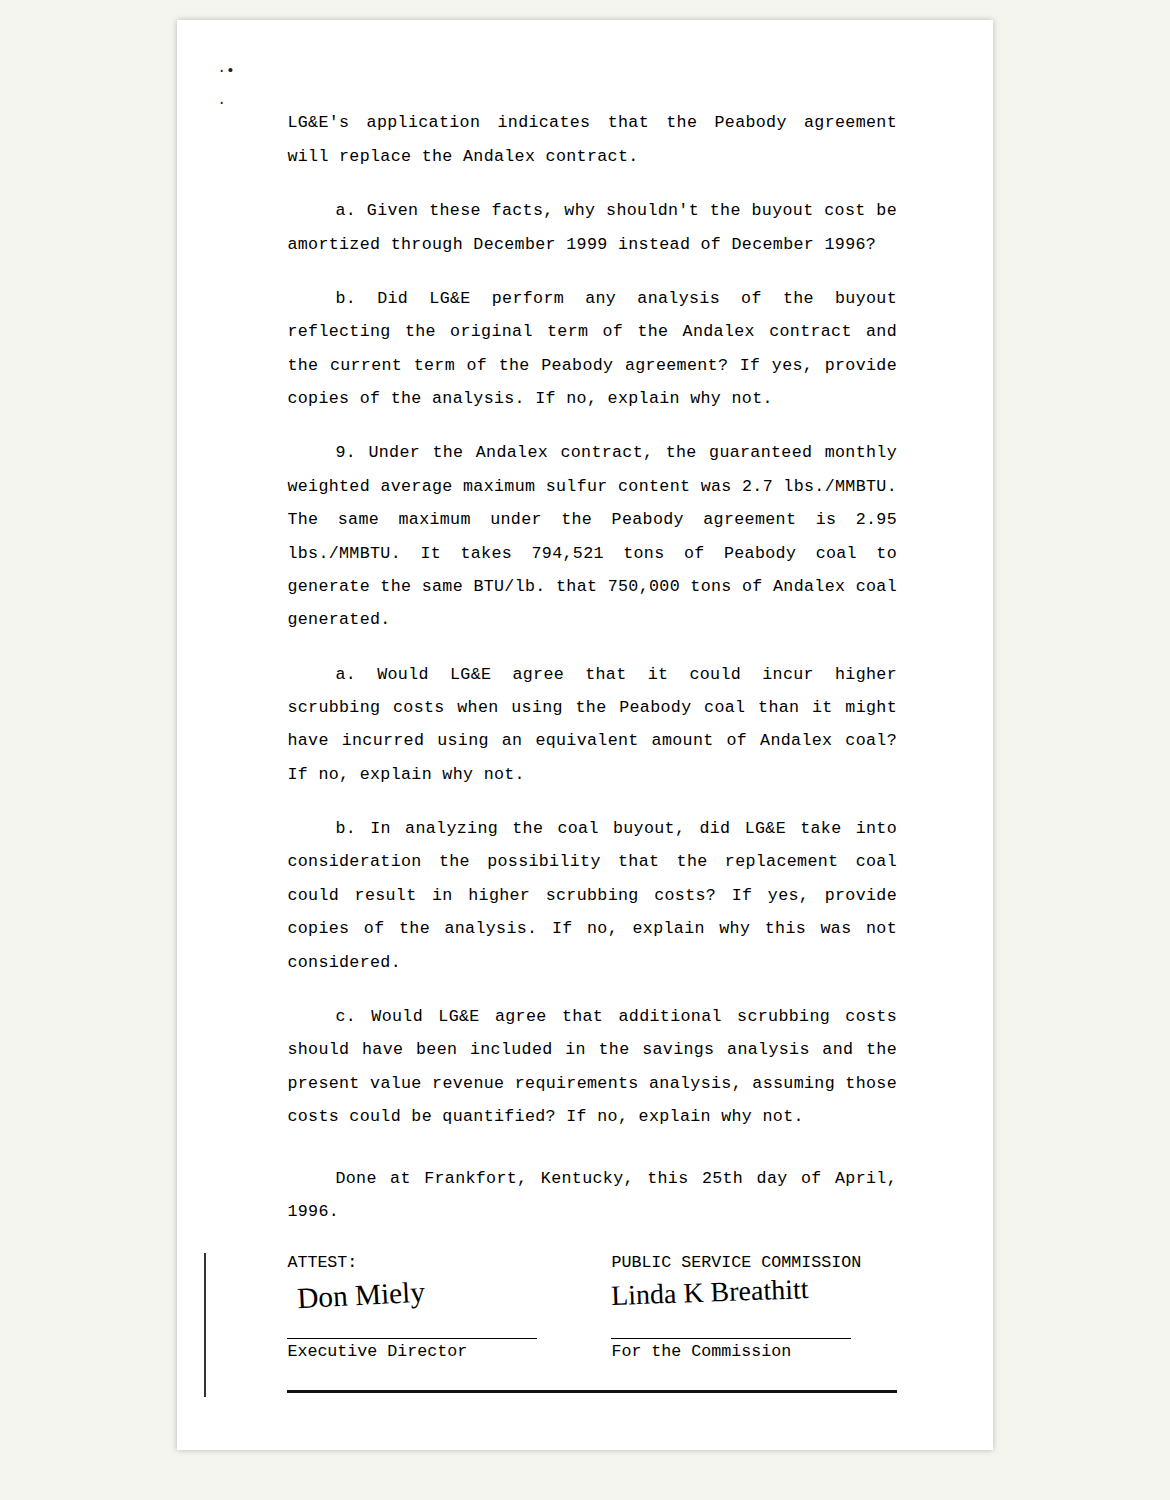·• ·
LG&E's application indicates that the Peabody agreement will replace the Andalex contract.
a. Given these facts, why shouldn't the buyout cost be amortized through December 1999 instead of December 1996?
b. Did LG&E perform any analysis of the buyout reflecting the original term of the Andalex contract and the current term of the Peabody agreement? If yes, provide copies of the analysis. If no, explain why not.
9. Under the Andalex contract, the guaranteed monthly weighted average maximum sulfur content was 2.7 lbs./MMBTU. The same maximum under the Peabody agreement is 2.95 lbs./MMBTU. It takes 794,521 tons of Peabody coal to generate the same BTU/lb. that 750,000 tons of Andalex coal generated.
a. Would LG&E agree that it could incur higher scrubbing costs when using the Peabody coal than it might have incurred using an equivalent amount of Andalex coal? If no, explain why not.
b. In analyzing the coal buyout, did LG&E take into consideration the possibility that the replacement coal could result in higher scrubbing costs? If yes, provide copies of the analysis. If no, explain why this was not considered.
c. Would LG&E agree that additional scrubbing costs should have been included in the savings analysis and the present value revenue requirements analysis, assuming those costs could be quantified? If no, explain why not.
Done at Frankfort, Kentucky, this 25th day of April, 1996.
ATTEST:
PUBLIC SERVICE COMMISSION
Don Miely
Executive Director
Linda K Breathitt
For the Commission